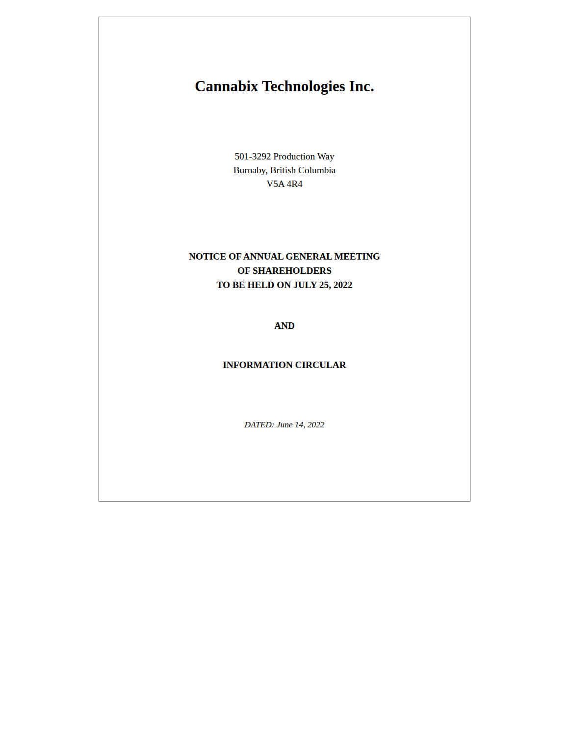Cannabix Technologies Inc.
501-3292 Production Way
Burnaby, British Columbia
V5A 4R4
Notice of Annual General Meeting
of Shareholders
to be held on July 25, 2022
And
Information Circular
DATED: June 14, 2022